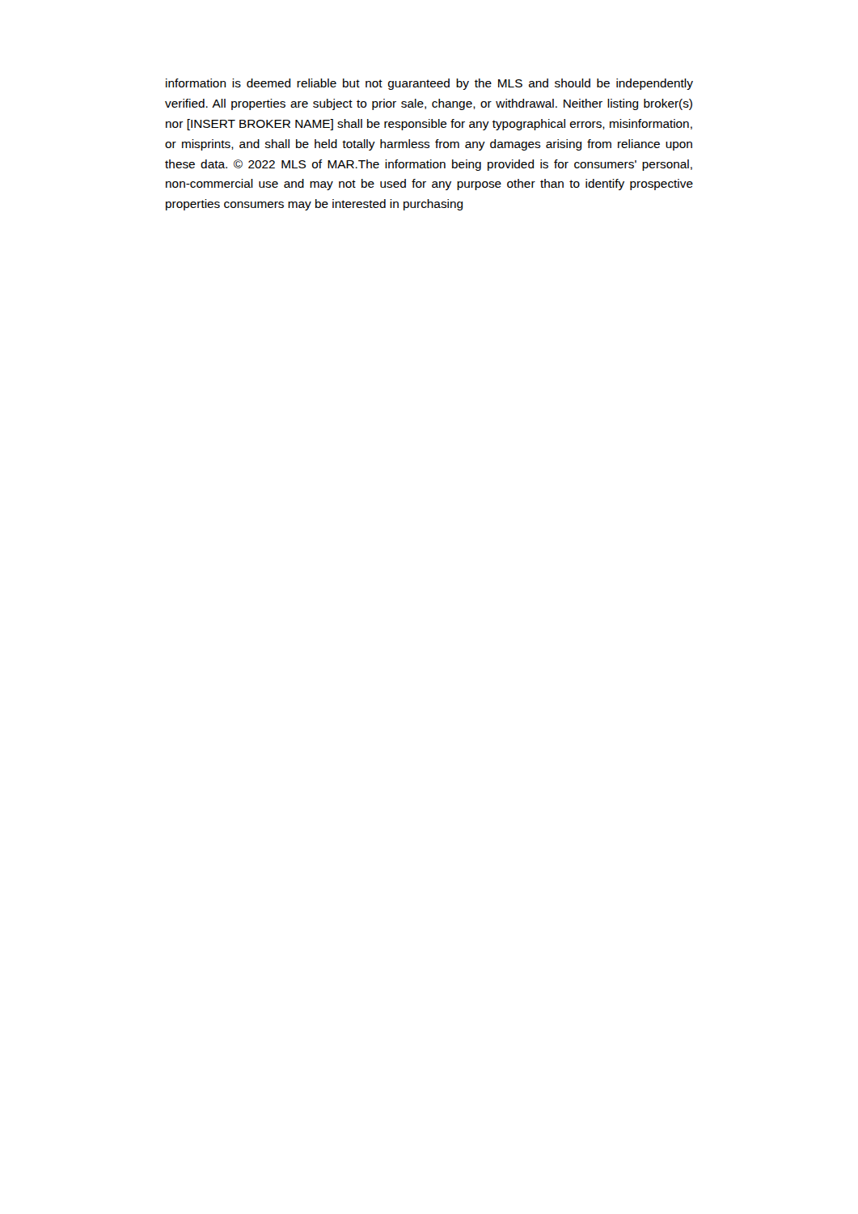information is deemed reliable but not guaranteed by the MLS and should be independently verified. All properties are subject to prior sale, change, or withdrawal. Neither listing broker(s) nor [INSERT BROKER NAME] shall be responsible for any typographical errors, misinformation, or misprints, and shall be held totally harmless from any damages arising from reliance upon these data. © 2022 MLS of MAR.The information being provided is for consumers' personal, non-commercial use and may not be used for any purpose other than to identify prospective properties consumers may be interested in purchasing